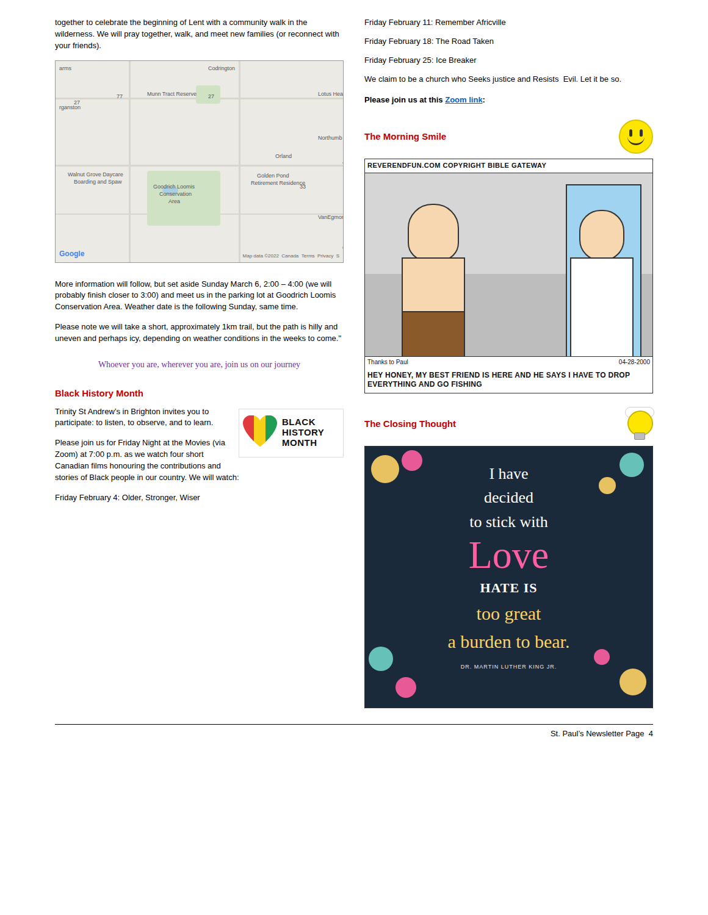together to celebrate the beginning of Lent with a community walk in the wilderness. We will pray together, walk, and meet new families (or reconnect with your friends).
arms Codrington Munn Tract Reserve Lotus Heart Centre rganston Northumb Orland Walnut Grove Daycare Boarding and Spaw Goodrich Loomis Conservation Area Golden Pond Retirement Residence VanEgmond Carper Cedar Creek 77 27 27 41 33
Google
Map data ©2022 Canada Terms Privacy S
More information will follow, but set aside Sunday March 6, 2:00 – 4:00 (we will probably finish closer to 3:00) and meet us in the parking lot at Goodrich Loomis Conservation Area. Weather date is the following Sunday, same time.
Please note we will take a short, approximately 1km trail, but the path is hilly and uneven and perhaps icy, depending on weather conditions in the weeks to come."
Whoever you are, wherever you are, join us on our journey
Black History Month
BLACK
HISTORY
MONTH
Trinity St Andrew’s in Brighton invites you to participate: to listen, to observe, and to learn.
Please join us for Friday Night at the Movies (via Zoom) at 7:00 p.m. as we watch four short Canadian films honouring the contributions and stories of Black people in our country. We will watch:
Friday February 4: Older, Stronger, Wiser
Friday February 11: Remember Africville
Friday February 18: The Road Taken
Friday February 25: Ice Breaker
We claim to be a church who Seeks justice and Resists Evil. Let it be so.
Please join us at this Zoom link:
The Morning Smile
REVERENDFUN.COM COPYRIGHT BIBLE GATEWAY
Thanks to Paul 04-28-2000
HEY HONEY, MY BEST FRIEND IS HERE AND HE SAYS I HAVE TO DROP EVERYTHING AND GO FISHING
The Closing Thought
I have
decided
to stick with
Love
HATE IS
too great
a burden to bear.
DR. MARTIN LUTHER KING JR.
St. Paul’s Newsletter Page 4